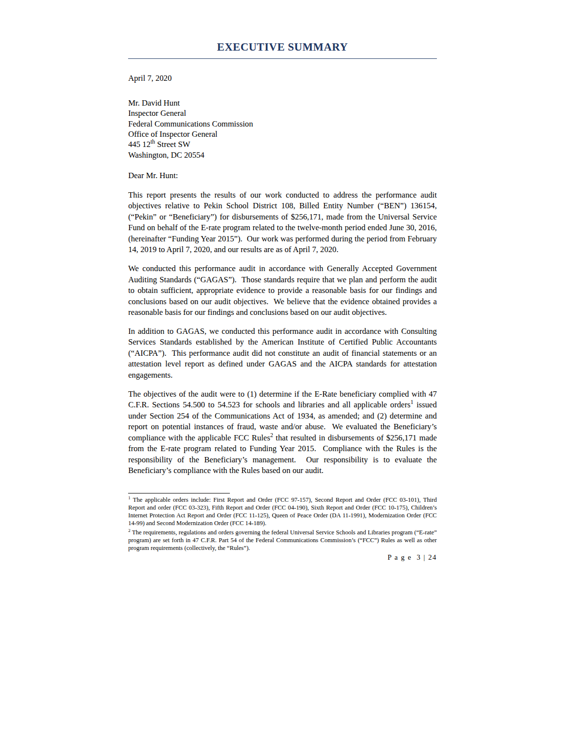EXECUTIVE SUMMARY
April 7, 2020
Mr. David Hunt
Inspector General
Federal Communications Commission
Office of Inspector General
445 12th Street SW
Washington, DC 20554
Dear Mr. Hunt:
This report presents the results of our work conducted to address the performance audit objectives relative to Pekin School District 108, Billed Entity Number (“BEN”) 136154, (“Pekin” or “Beneficiary”) for disbursements of $256,171, made from the Universal Service Fund on behalf of the E-rate program related to the twelve-month period ended June 30, 2016, (hereinafter “Funding Year 2015”). Our work was performed during the period from February 14, 2019 to April 7, 2020, and our results are as of April 7, 2020.
We conducted this performance audit in accordance with Generally Accepted Government Auditing Standards (“GAGAS”). Those standards require that we plan and perform the audit to obtain sufficient, appropriate evidence to provide a reasonable basis for our findings and conclusions based on our audit objectives. We believe that the evidence obtained provides a reasonable basis for our findings and conclusions based on our audit objectives.
In addition to GAGAS, we conducted this performance audit in accordance with Consulting Services Standards established by the American Institute of Certified Public Accountants (“AICPA”). This performance audit did not constitute an audit of financial statements or an attestation level report as defined under GAGAS and the AICPA standards for attestation engagements.
The objectives of the audit were to (1) determine if the E-Rate beneficiary complied with 47 C.F.R. Sections 54.500 to 54.523 for schools and libraries and all applicable orders1 issued under Section 254 of the Communications Act of 1934, as amended; and (2) determine and report on potential instances of fraud, waste and/or abuse. We evaluated the Beneficiary’s compliance with the applicable FCC Rules2 that resulted in disbursements of $256,171 made from the E-rate program related to Funding Year 2015. Compliance with the Rules is the responsibility of the Beneficiary’s management. Our responsibility is to evaluate the Beneficiary’s compliance with the Rules based on our audit.
1 The applicable orders include: First Report and Order (FCC 97-157), Second Report and Order (FCC 03-101), Third Report and order (FCC 03-323), Fifth Report and Order (FCC 04-190), Sixth Report and Order (FCC 10-175), Children’s Internet Protection Act Report and Order (FCC 11-125), Queen of Peace Order (DA 11-1991), Modernization Order (FCC 14-99) and Second Modernization Order (FCC 14-189).
2 The requirements, regulations and orders governing the federal Universal Service Schools and Libraries program (“E-rate” program) are set forth in 47 C.F.R. Part 54 of the Federal Communications Commission’s (“FCC”) Rules as well as other program requirements (collectively, the “Rules”).
P a g e 3 | 24